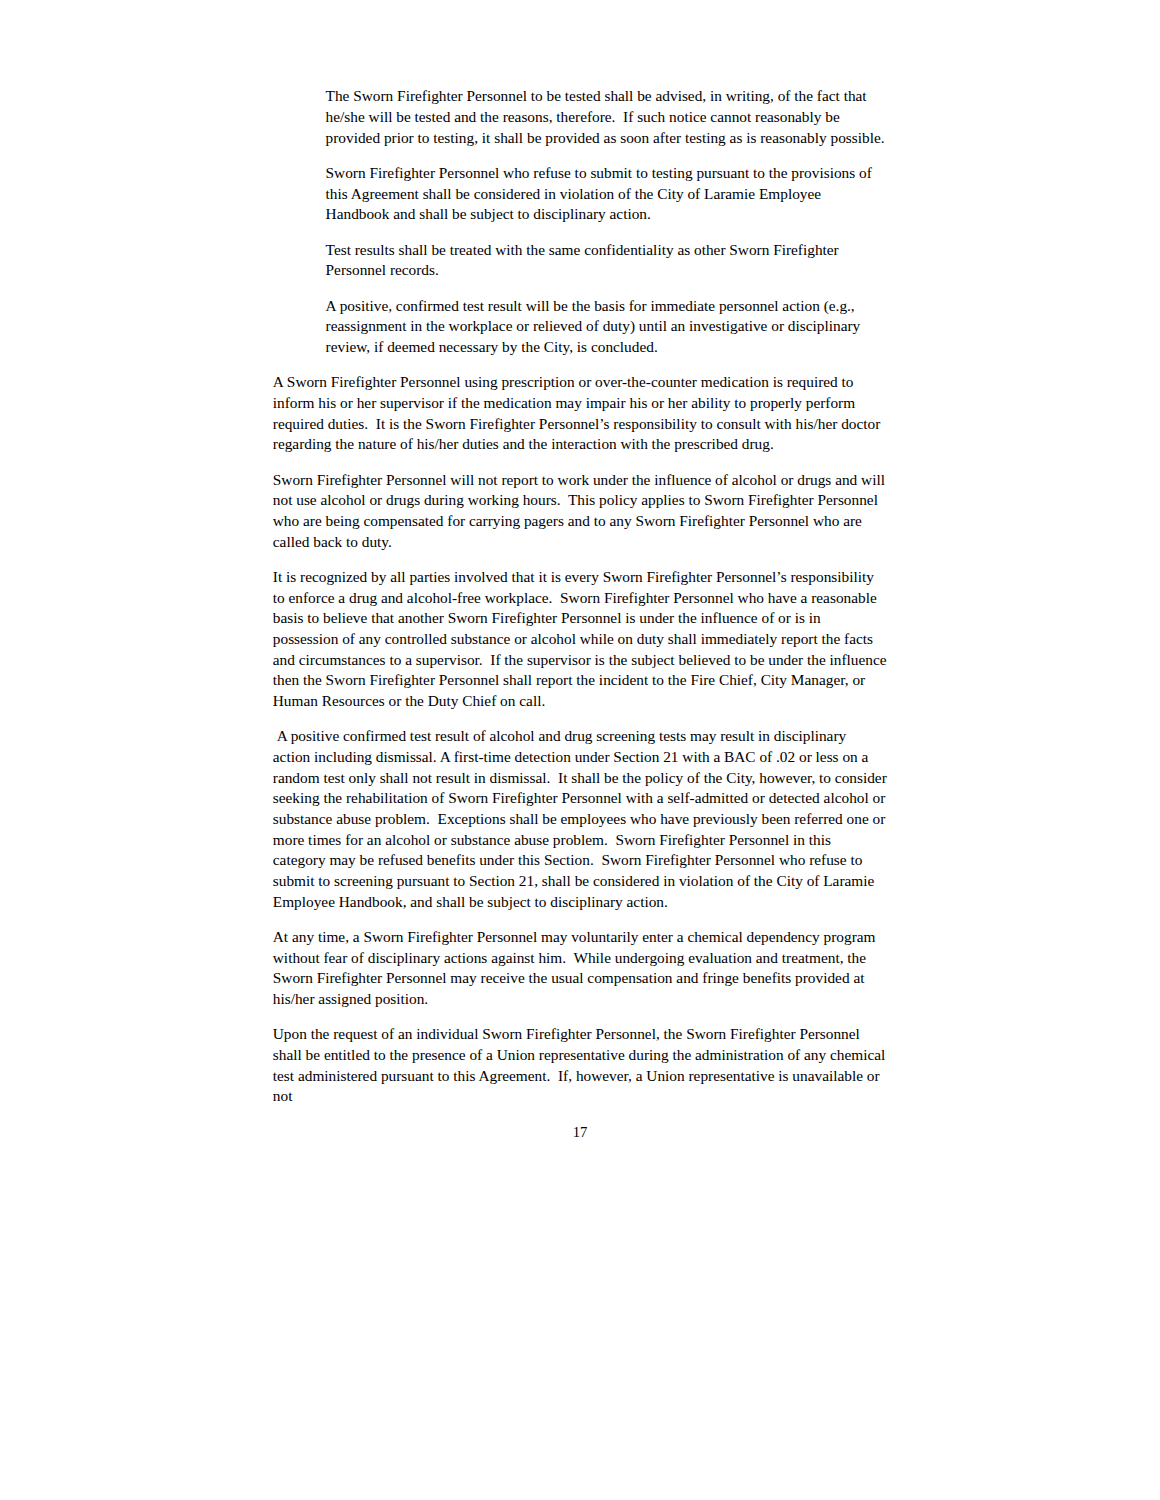The Sworn Firefighter Personnel to be tested shall be advised, in writing, of the fact that he/she will be tested and the reasons, therefore. If such notice cannot reasonably be provided prior to testing, it shall be provided as soon after testing as is reasonably possible.
Sworn Firefighter Personnel who refuse to submit to testing pursuant to the provisions of this Agreement shall be considered in violation of the City of Laramie Employee Handbook and shall be subject to disciplinary action.
Test results shall be treated with the same confidentiality as other Sworn Firefighter Personnel records.
A positive, confirmed test result will be the basis for immediate personnel action (e.g., reassignment in the workplace or relieved of duty) until an investigative or disciplinary review, if deemed necessary by the City, is concluded.
A Sworn Firefighter Personnel using prescription or over-the-counter medication is required to inform his or her supervisor if the medication may impair his or her ability to properly perform required duties. It is the Sworn Firefighter Personnel’s responsibility to consult with his/her doctor regarding the nature of his/her duties and the interaction with the prescribed drug.
Sworn Firefighter Personnel will not report to work under the influence of alcohol or drugs and will not use alcohol or drugs during working hours. This policy applies to Sworn Firefighter Personnel who are being compensated for carrying pagers and to any Sworn Firefighter Personnel who are called back to duty.
It is recognized by all parties involved that it is every Sworn Firefighter Personnel’s responsibility to enforce a drug and alcohol-free workplace. Sworn Firefighter Personnel who have a reasonable basis to believe that another Sworn Firefighter Personnel is under the influence of or is in possession of any controlled substance or alcohol while on duty shall immediately report the facts and circumstances to a supervisor. If the supervisor is the subject believed to be under the influence then the Sworn Firefighter Personnel shall report the incident to the Fire Chief, City Manager, or Human Resources or the Duty Chief on call.
A positive confirmed test result of alcohol and drug screening tests may result in disciplinary action including dismissal. A first-time detection under Section 21 with a BAC of .02 or less on a random test only shall not result in dismissal. It shall be the policy of the City, however, to consider seeking the rehabilitation of Sworn Firefighter Personnel with a self-admitted or detected alcohol or substance abuse problem. Exceptions shall be employees who have previously been referred one or more times for an alcohol or substance abuse problem. Sworn Firefighter Personnel in this category may be refused benefits under this Section. Sworn Firefighter Personnel who refuse to submit to screening pursuant to Section 21, shall be considered in violation of the City of Laramie Employee Handbook, and shall be subject to disciplinary action.
At any time, a Sworn Firefighter Personnel may voluntarily enter a chemical dependency program without fear of disciplinary actions against him. While undergoing evaluation and treatment, the Sworn Firefighter Personnel may receive the usual compensation and fringe benefits provided at his/her assigned position.
Upon the request of an individual Sworn Firefighter Personnel, the Sworn Firefighter Personnel shall be entitled to the presence of a Union representative during the administration of any chemical test administered pursuant to this Agreement. If, however, a Union representative is unavailable or not
17